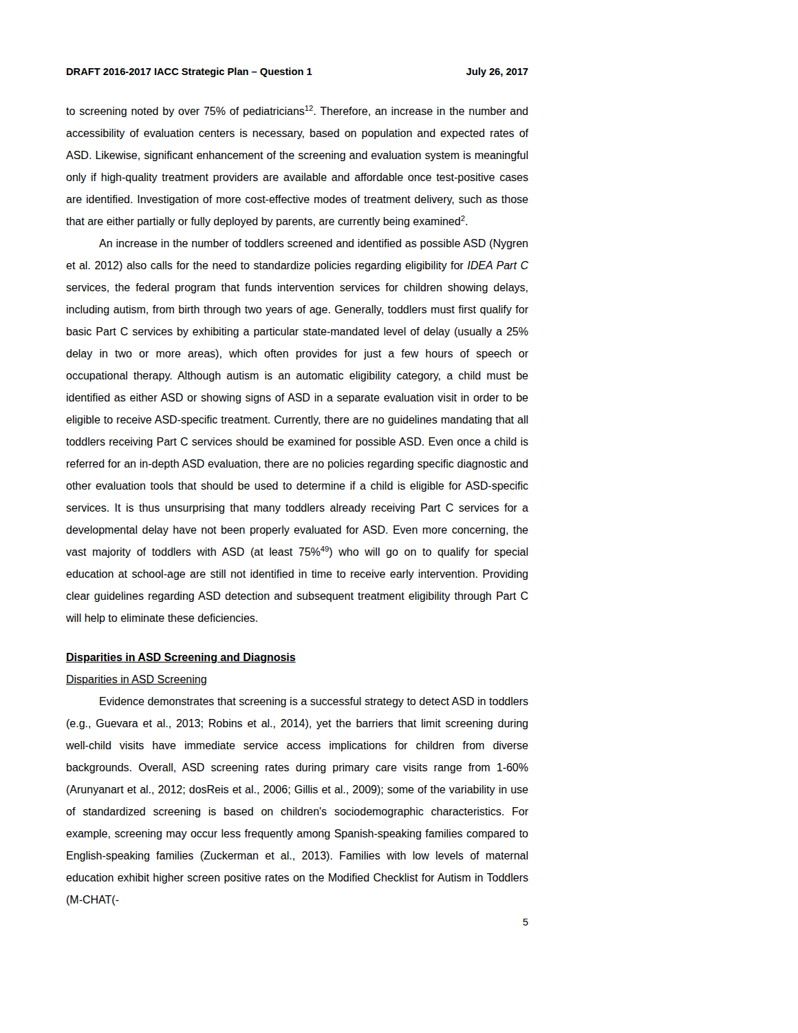DRAFT 2016-2017 IACC Strategic Plan – Question 1 July 26, 2017
to screening noted by over 75% of pediatricians12. Therefore, an increase in the number and accessibility of evaluation centers is necessary, based on population and expected rates of ASD. Likewise, significant enhancement of the screening and evaluation system is meaningful only if high-quality treatment providers are available and affordable once test-positive cases are identified. Investigation of more cost-effective modes of treatment delivery, such as those that are either partially or fully deployed by parents, are currently being examined2.
An increase in the number of toddlers screened and identified as possible ASD (Nygren et al. 2012) also calls for the need to standardize policies regarding eligibility for IDEA Part C services, the federal program that funds intervention services for children showing delays, including autism, from birth through two years of age. Generally, toddlers must first qualify for basic Part C services by exhibiting a particular state-mandated level of delay (usually a 25% delay in two or more areas), which often provides for just a few hours of speech or occupational therapy. Although autism is an automatic eligibility category, a child must be identified as either ASD or showing signs of ASD in a separate evaluation visit in order to be eligible to receive ASD-specific treatment. Currently, there are no guidelines mandating that all toddlers receiving Part C services should be examined for possible ASD. Even once a child is referred for an in-depth ASD evaluation, there are no policies regarding specific diagnostic and other evaluation tools that should be used to determine if a child is eligible for ASD-specific services. It is thus unsurprising that many toddlers already receiving Part C services for a developmental delay have not been properly evaluated for ASD. Even more concerning, the vast majority of toddlers with ASD (at least 75%49) who will go on to qualify for special education at school-age are still not identified in time to receive early intervention. Providing clear guidelines regarding ASD detection and subsequent treatment eligibility through Part C will help to eliminate these deficiencies.
Disparities in ASD Screening and Diagnosis
Disparities in ASD Screening
Evidence demonstrates that screening is a successful strategy to detect ASD in toddlers (e.g., Guevara et al., 2013; Robins et al., 2014), yet the barriers that limit screening during well-child visits have immediate service access implications for children from diverse backgrounds. Overall, ASD screening rates during primary care visits range from 1-60% (Arunyanart et al., 2012; dosReis et al., 2006; Gillis et al., 2009); some of the variability in use of standardized screening is based on children's sociodemographic characteristics. For example, screening may occur less frequently among Spanish-speaking families compared to English-speaking families (Zuckerman et al., 2013). Families with low levels of maternal education exhibit higher screen positive rates on the Modified Checklist for Autism in Toddlers (M-CHAT(-
5